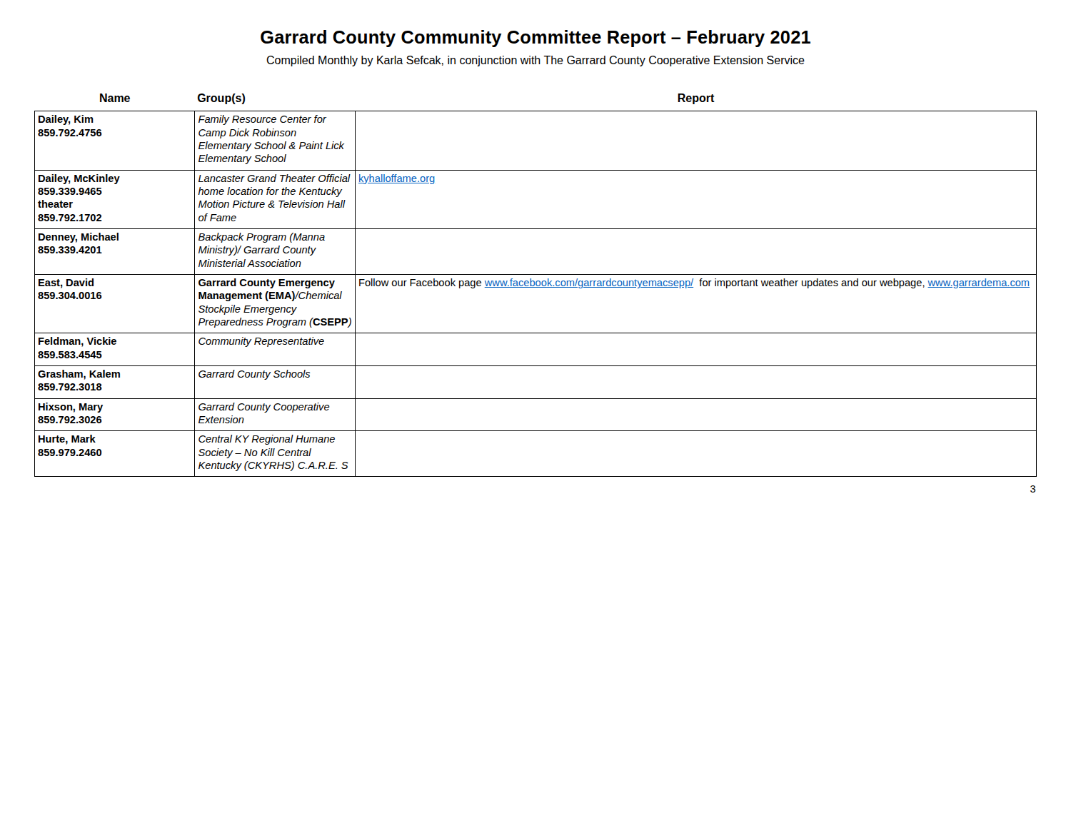Garrard County Community Committee Report – February 2021
Compiled Monthly by Karla Sefcak, in conjunction with The Garrard County Cooperative Extension Service
| Name | Group(s) | Report |
| --- | --- | --- |
| Dailey, Kim 859.792.4756 | Family Resource Center for Camp Dick Robinson Elementary School & Paint Lick Elementary School | |
| Dailey, McKinley 859.339.9465 theater 859.792.1702 | Lancaster Grand Theater Official home location for the Kentucky Motion Picture & Television Hall of Fame | kyhalloffame.org |
| Denney, Michael 859.339.4201 | Backpack Program (Manna Ministry)/ Garrard County Ministerial Association | |
| East, David 859.304.0016 | Garrard County Emergency Management (EMA) /Chemical Stockpile Emergency Preparedness Program ( CSEPP ) | Follow our Facebook page www.facebook.com/garrardcountyemacsepp/ for important weather updates and our webpage, www.garrardema.com |
| Feldman, Vickie 859.583.4545 | Community Representative | |
| Grasham, Kalem 859.792.3018 | Garrard County Schools | |
| Hixson, Mary 859.792.3026 | Garrard County Cooperative Extension | |
| Hurte, Mark 859.979.2460 | Central KY Regional Humane Society – No Kill Central Kentucky (CKYRHS) C.A.R.E. S | |
3